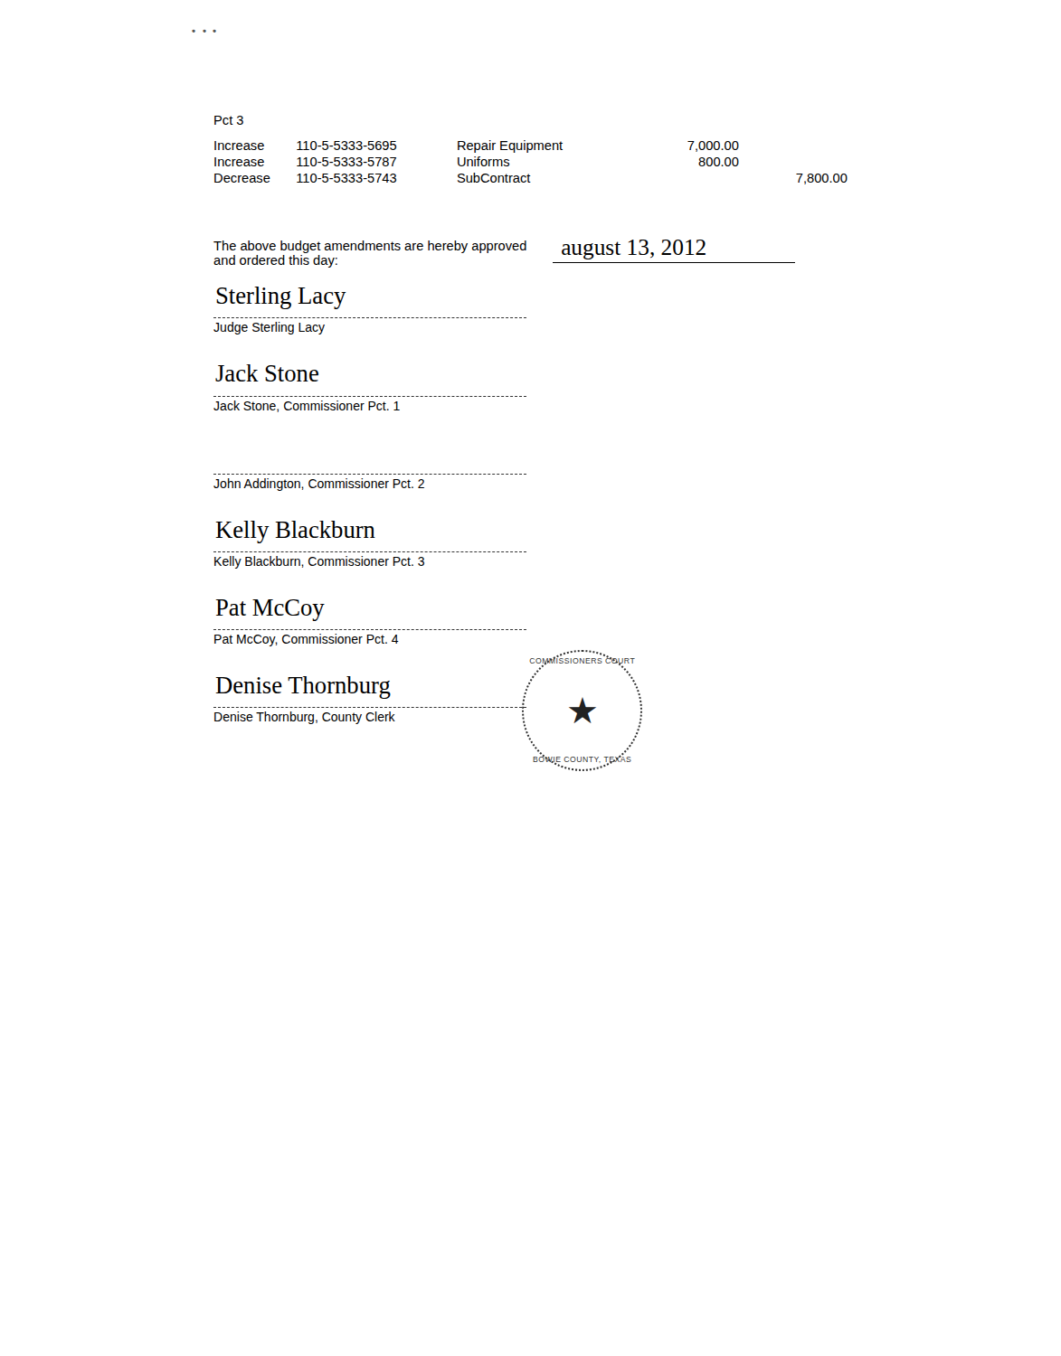• • •
Pct 3
| Increase | 110-5-5333-5695 | Repair Equipment | 7,000.00 | |
| Increase | 110-5-5333-5787 | Uniforms | 800.00 | |
| Decrease | 110-5-5333-5743 | SubContract | | 7,800.00 |
The above budget amendments are hereby approved and ordered this day:
august 13, 2012
Sterling Lacy
Judge Sterling Lacy
Jack Stone
Jack Stone, Commissioner Pct. 1
John Addington, Commissioner Pct. 2
Kelly Blackburn
Kelly Blackburn, Commissioner Pct. 3
Pat McCoy
Pat McCoy, Commissioner Pct. 4
Denise Thornburg
Denise Thornburg, County Clerk
COMMISSIONERS COURT
★
BOWIE COUNTY, TEXAS